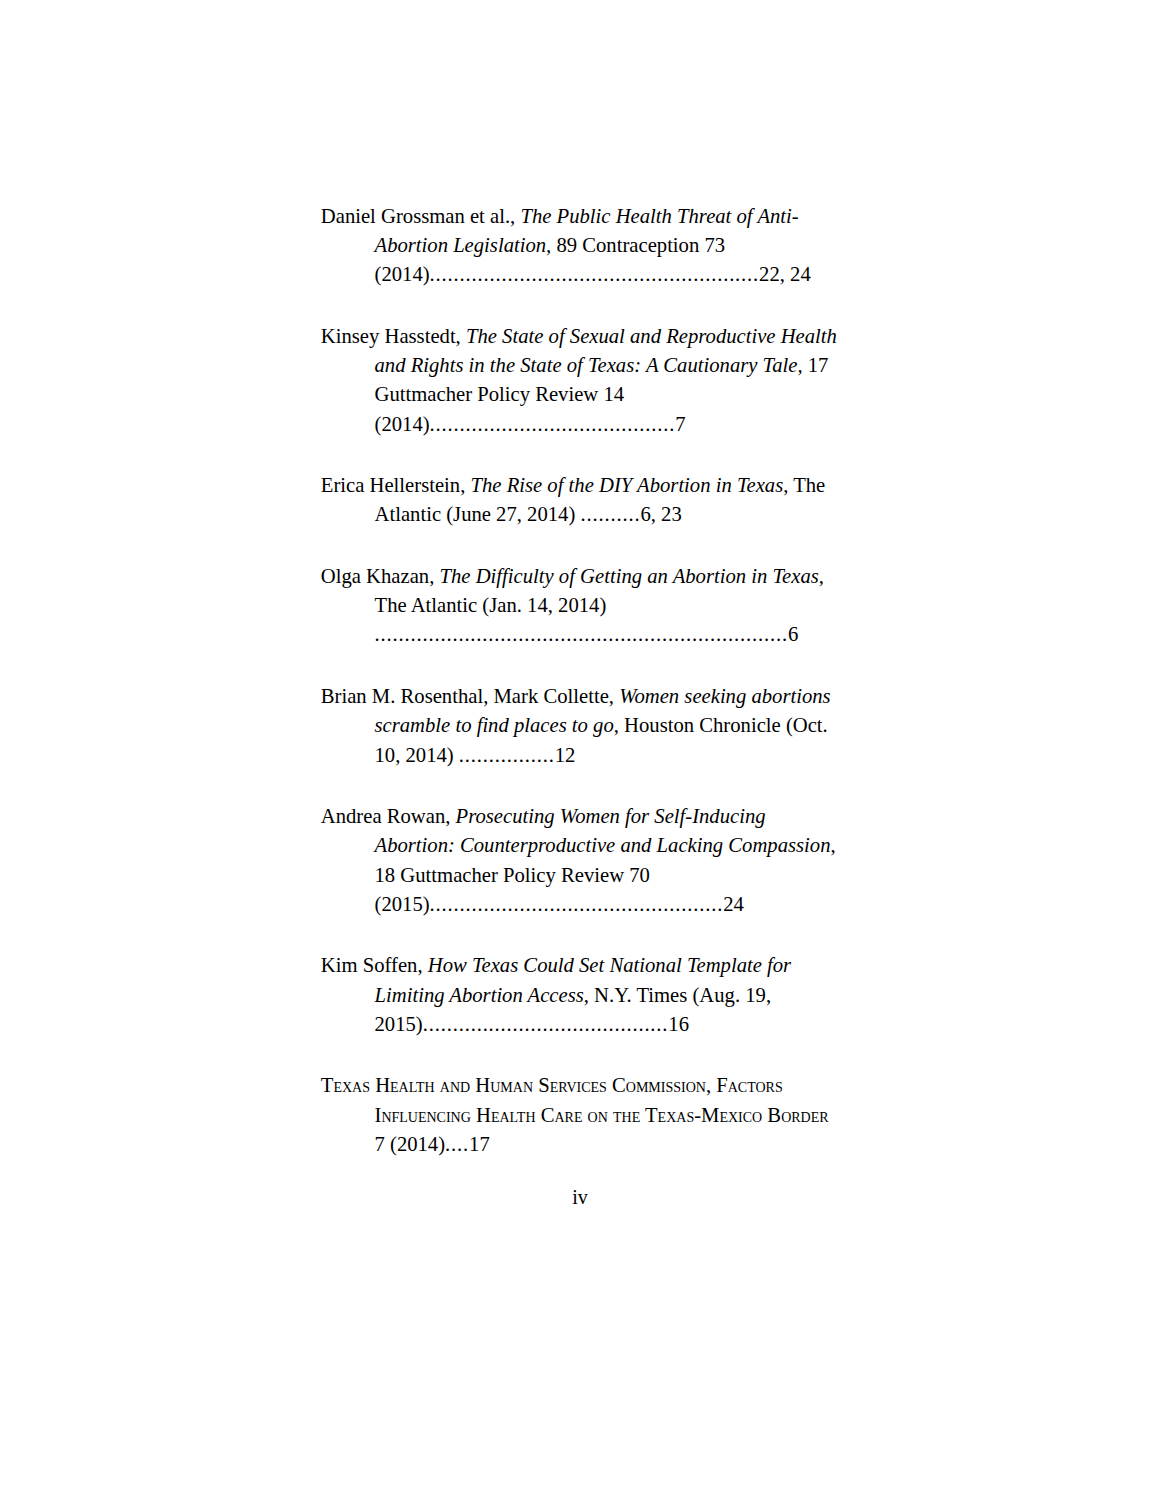Daniel Grossman et al., The Public Health Threat of Anti-Abortion Legislation, 89 Contraception 73 (2014)....................................................... 22, 24
Kinsey Hasstedt, The State of Sexual and Reproductive Health and Rights in the State of Texas: A Cautionary Tale, 17 Guttmacher Policy Review 14 (2014)......................................... 7
Erica Hellerstein, The Rise of the DIY Abortion in Texas, The Atlantic (June 27, 2014) .......... 6, 23
Olga Khazan, The Difficulty of Getting an Abortion in Texas, The Atlantic (Jan. 14, 2014) ..................................................................... 6
Brian M. Rosenthal, Mark Collette, Women seeking abortions scramble to find places to go, Houston Chronicle (Oct. 10, 2014) ................ 12
Andrea Rowan, Prosecuting Women for Self-Inducing Abortion: Counterproductive and Lacking Compassion, 18 Guttmacher Policy Review 70 (2015)................................................. 24
Kim Soffen, How Texas Could Set National Template for Limiting Abortion Access, N.Y. Times (Aug. 19, 2015)......................................... 16
Texas Health and Human Services Commission, Factors Influencing Health Care on the Texas-Mexico Border 7 (2014).... 17
iv